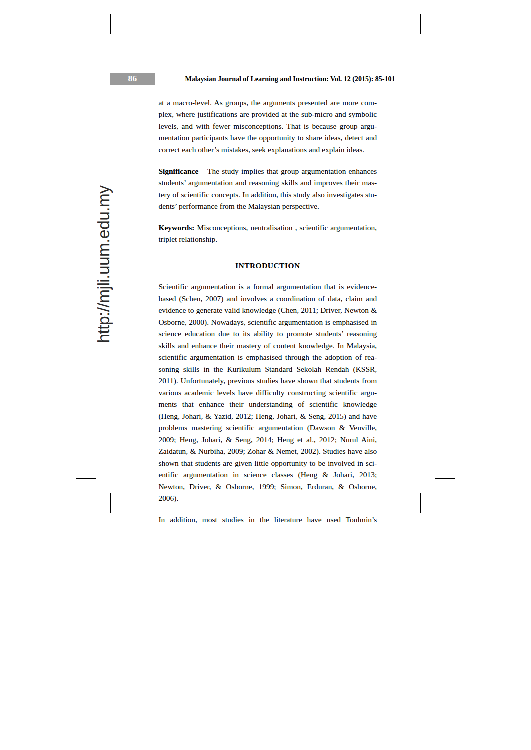86
Malaysian Journal of Learning and Instruction: Vol. 12 (2015): 85-101
http://mjli.uum.edu.my
at a macro-level. As groups, the arguments presented are more complex, where justifications are provided at the sub-micro and symbolic levels, and with fewer misconceptions. That is because group argumentation participants have the opportunity to share ideas, detect and correct each other’s mistakes, seek explanations and explain ideas.
Significance – The study implies that group argumentation enhances students’ argumentation and reasoning skills and improves their mastery of scientific concepts. In addition, this study also investigates students’ performance from the Malaysian perspective.
Keywords: Misconceptions, neutralisation , scientific argumentation, triplet relationship.
INTRODUCTION
Scientific argumentation is a formal argumentation that is evidence-based (Schen, 2007) and involves a coordination of data, claim and evidence to generate valid knowledge (Chen, 2011; Driver, Newton & Osborne, 2000). Nowadays, scientific argumentation is emphasised in science education due to its ability to promote students’ reasoning skills and enhance their mastery of content knowledge. In Malaysia, scientific argumentation is emphasised through the adoption of reasoning skills in the Kurikulum Standard Sekolah Rendah (KSSR, 2011). Unfortunately, previous studies have shown that students from various academic levels have difficulty constructing scientific arguments that enhance their understanding of scientific knowledge (Heng, Johari, & Yazid, 2012; Heng, Johari, & Seng, 2015) and have problems mastering scientific argumentation (Dawson & Venville, 2009; Heng, Johari, & Seng, 2014; Heng et al., 2012; Nurul Aini, Zaidatun, & Nurbiha, 2009; Zohar & Nemet, 2002). Studies have also shown that students are given little opportunity to be involved in scientific argumentation in science classes (Heng & Johari, 2013; Newton, Driver, & Osborne, 1999; Simon, Erduran, & Osborne, 2006).
In addition, most studies in the literature have used Toulmin’s Argumentation Pattern (TAP) (Toulmin, Rieke, & Janik, 1979) to assess the arguments constructed by students (Driver et al., 2000;